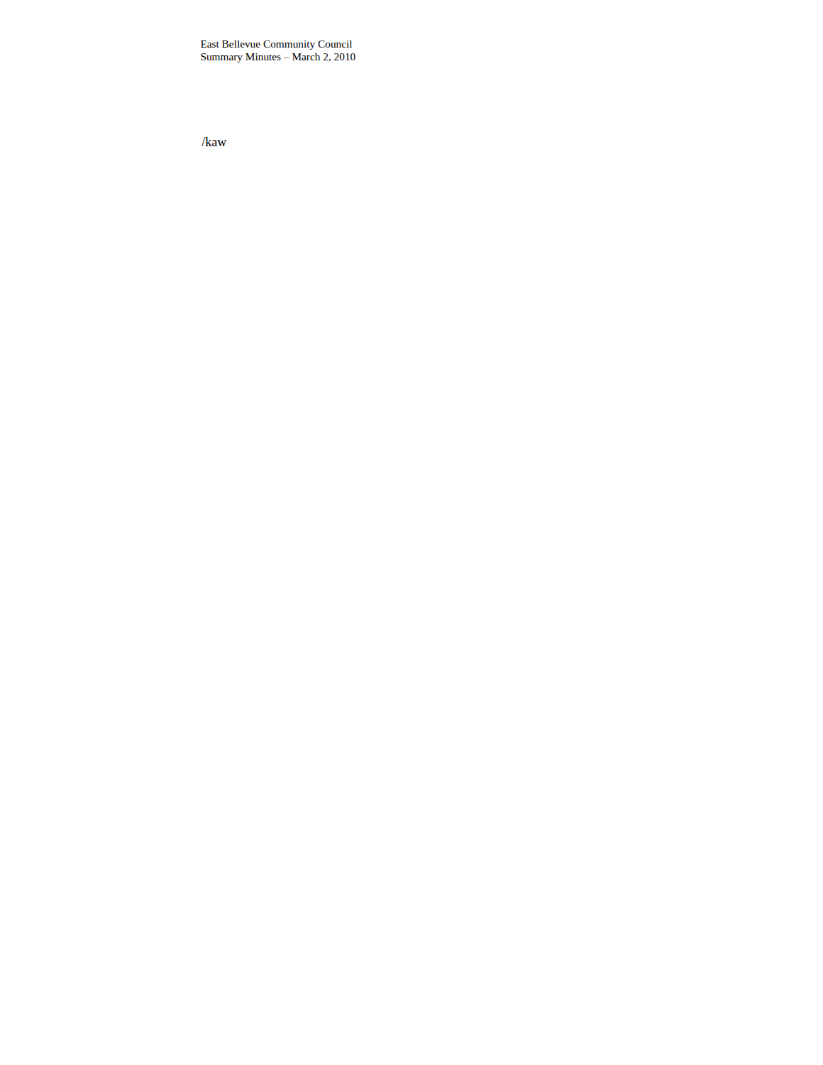East Bellevue Community Council
Summary Minutes – March 2, 2010
/kaw